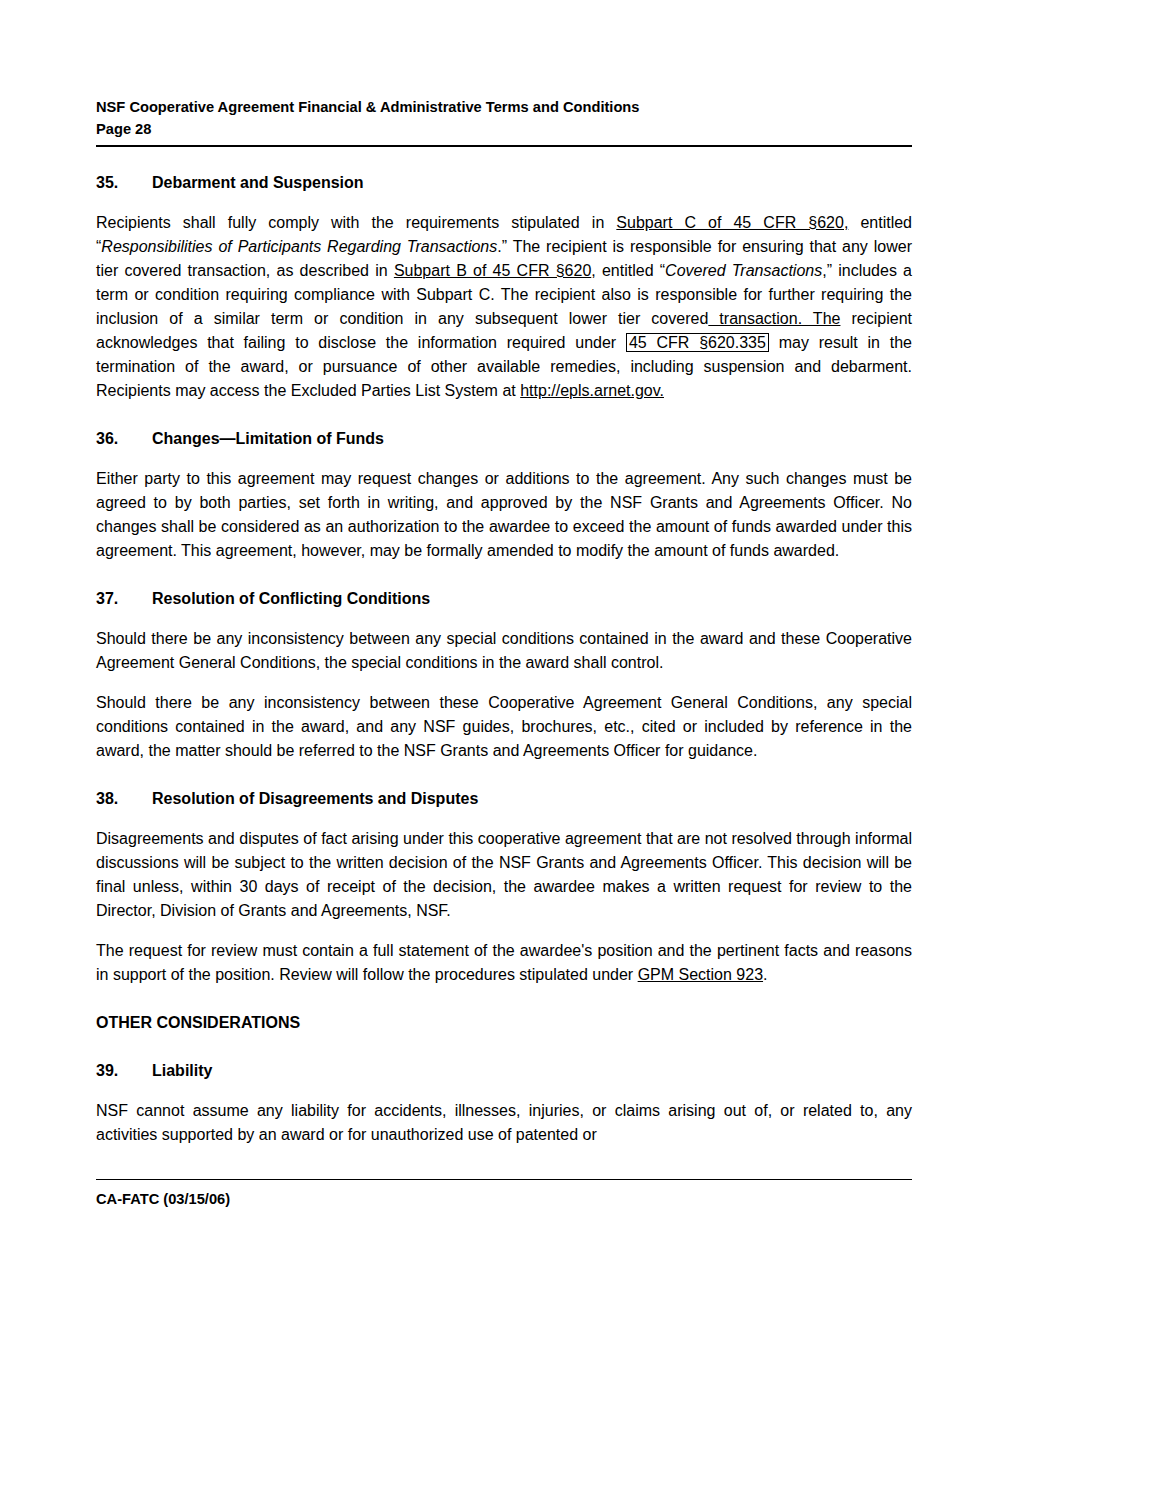NSF Cooperative Agreement Financial & Administrative Terms and Conditions Page 28
35. Debarment and Suspension
Recipients shall fully comply with the requirements stipulated in Subpart C of 45 CFR §620, entitled “Responsibilities of Participants Regarding Transactions.” The recipient is responsible for ensuring that any lower tier covered transaction, as described in Subpart B of 45 CFR §620, entitled “Covered Transactions,” includes a term or condition requiring compliance with Subpart C. The recipient also is responsible for further requiring the inclusion of a similar term or condition in any subsequent lower tier covered transaction. The recipient acknowledges that failing to disclose the information required under 45 CFR §620.335 may result in the termination of the award, or pursuance of other available remedies, including suspension and debarment. Recipients may access the Excluded Parties List System at http://epls.arnet.gov.
36. Changes—Limitation of Funds
Either party to this agreement may request changes or additions to the agreement. Any such changes must be agreed to by both parties, set forth in writing, and approved by the NSF Grants and Agreements Officer. No changes shall be considered as an authorization to the awardee to exceed the amount of funds awarded under this agreement. This agreement, however, may be formally amended to modify the amount of funds awarded.
37. Resolution of Conflicting Conditions
Should there be any inconsistency between any special conditions contained in the award and these Cooperative Agreement General Conditions, the special conditions in the award shall control.
Should there be any inconsistency between these Cooperative Agreement General Conditions, any special conditions contained in the award, and any NSF guides, brochures, etc., cited or included by reference in the award, the matter should be referred to the NSF Grants and Agreements Officer for guidance.
38. Resolution of Disagreements and Disputes
Disagreements and disputes of fact arising under this cooperative agreement that are not resolved through informal discussions will be subject to the written decision of the NSF Grants and Agreements Officer. This decision will be final unless, within 30 days of receipt of the decision, the awardee makes a written request for review to the Director, Division of Grants and Agreements, NSF.
The request for review must contain a full statement of the awardee's position and the pertinent facts and reasons in support of the position. Review will follow the procedures stipulated under GPM Section 923.
OTHER CONSIDERATIONS
39. Liability
NSF cannot assume any liability for accidents, illnesses, injuries, or claims arising out of, or related to, any activities supported by an award or for unauthorized use of patented or
CA-FATC (03/15/06)